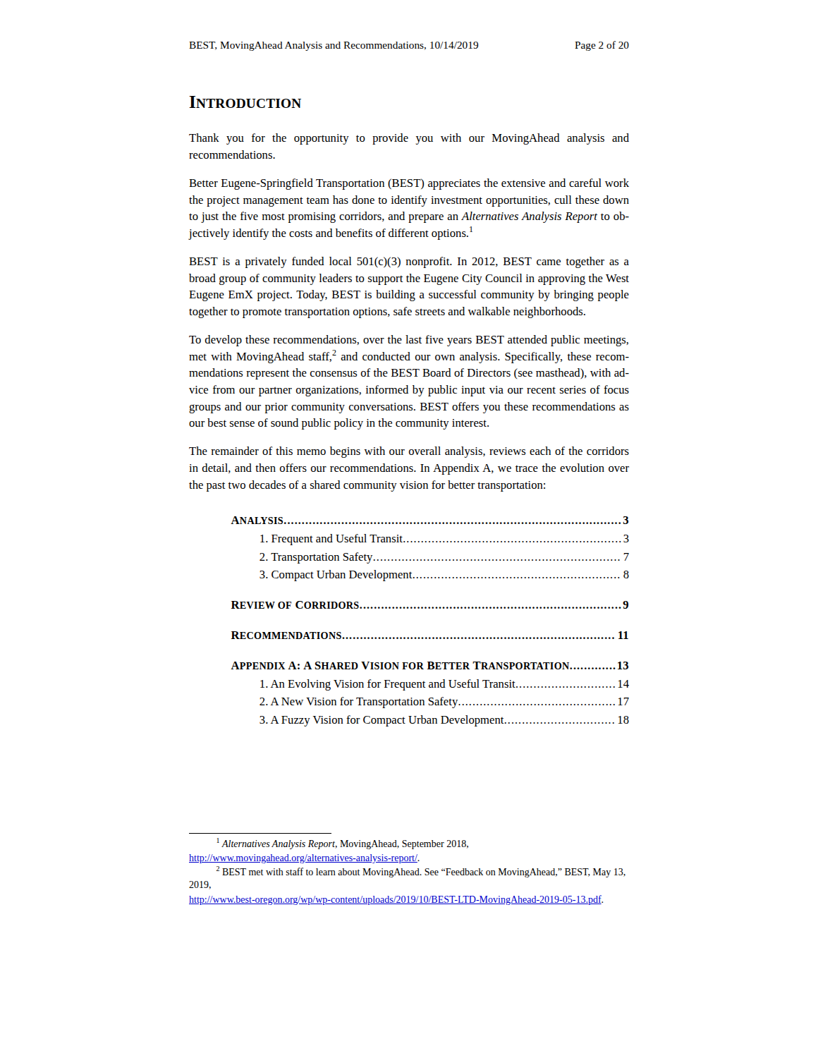BEST, MovingAhead Analysis and Recommendations, 10/14/2019
Page 2 of 20
INTRODUCTION
Thank you for the opportunity to provide you with our MovingAhead analysis and recommendations.
Better Eugene-Springfield Transportation (BEST) appreciates the extensive and careful work the project management team has done to identify investment opportunities, cull these down to just the five most promising corridors, and prepare an Alternatives Analysis Report to objectively identify the costs and benefits of different options.1
BEST is a privately funded local 501(c)(3) nonprofit. In 2012, BEST came together as a broad group of community leaders to support the Eugene City Council in approving the West Eugene EmX project. Today, BEST is building a successful community by bringing people together to promote transportation options, safe streets and walkable neighborhoods.
To develop these recommendations, over the last five years BEST attended public meetings, met with MovingAhead staff,2 and conducted our own analysis. Specifically, these recommendations represent the consensus of the BEST Board of Directors (see masthead), with advice from our partner organizations, informed by public input via our recent series of focus groups and our prior community conversations. BEST offers you these recommendations as our best sense of sound public policy in the community interest.
The remainder of this memo begins with our overall analysis, reviews each of the corridors in detail, and then offers our recommendations. In Appendix A, we trace the evolution over the past two decades of a shared community vision for better transportation:
ANALYSIS ............................................................................................................. 3
1. Frequent and Useful Transit ........................................................................... 3
2. Transportation Safety .................................................................................... 7
3. Compact Urban Development ....................................................................... 8
REVIEW OF CORRIDORS ....................................................................................... 9
RECOMMENDATIONS ......................................................................................... 11
APPENDIX A: A SHARED VISION FOR BETTER TRANSPORTATION ...................... 13
1. An Evolving Vision for Frequent and Useful Transit ................................. 14
2. A New Vision for Transportation Safety ..................................................... 17
3. A Fuzzy Vision for Compact Urban Development ...................................... 18
1 Alternatives Analysis Report, MovingAhead, September 2018,
http://www.movingahead.org/alternatives-analysis-report/.
2 BEST met with staff to learn about MovingAhead. See “Feedback on MovingAhead,” BEST, May 13, 2019,
http://www.best-oregon.org/wp/wp-content/uploads/2019/10/BEST-LTD-MovingAhead-2019-05-13.pdf.